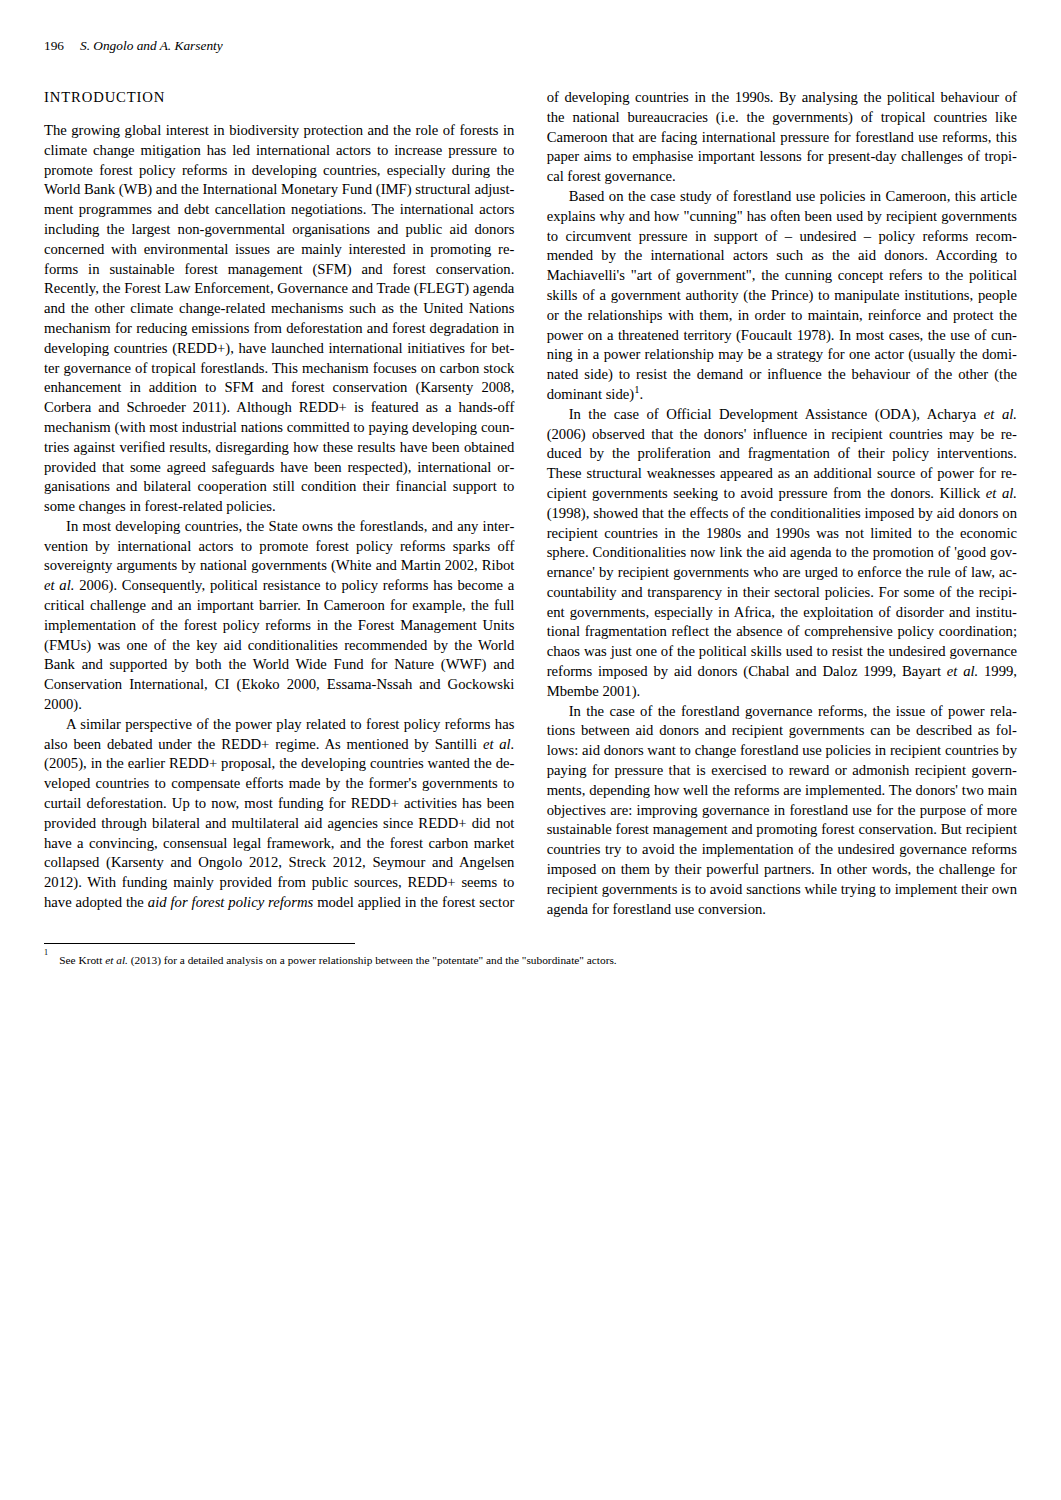196 S. Ongolo and A. Karsenty
INTRODUCTION
The growing global interest in biodiversity protection and the role of forests in climate change mitigation has led international actors to increase pressure to promote forest policy reforms in developing countries, especially during the World Bank (WB) and the International Monetary Fund (IMF) structural adjustment programmes and debt cancellation negotiations. The international actors including the largest non-governmental organisations and public aid donors concerned with environmental issues are mainly interested in promoting reforms in sustainable forest management (SFM) and forest conservation. Recently, the Forest Law Enforcement, Governance and Trade (FLEGT) agenda and the other climate change-related mechanisms such as the United Nations mechanism for reducing emissions from deforestation and forest degradation in developing countries (REDD+), have launched international initiatives for better governance of tropical forestlands. This mechanism focuses on carbon stock enhancement in addition to SFM and forest conservation (Karsenty 2008, Corbera and Schroeder 2011). Although REDD+ is featured as a hands-off mechanism (with most industrial nations committed to paying developing countries against verified results, disregarding how these results have been obtained provided that some agreed safeguards have been respected), international organisations and bilateral cooperation still condition their financial support to some changes in forest-related policies.
In most developing countries, the State owns the forestlands, and any intervention by international actors to promote forest policy reforms sparks off sovereignty arguments by national governments (White and Martin 2002, Ribot et al. 2006). Consequently, political resistance to policy reforms has become a critical challenge and an important barrier. In Cameroon for example, the full implementation of the forest policy reforms in the Forest Management Units (FMUs) was one of the key aid conditionalities recommended by the World Bank and supported by both the World Wide Fund for Nature (WWF) and Conservation International, CI (Ekoko 2000, Essama-Nssah and Gockowski 2000).
A similar perspective of the power play related to forest policy reforms has also been debated under the REDD+ regime. As mentioned by Santilli et al. (2005), in the earlier REDD+ proposal, the developing countries wanted the developed countries to compensate efforts made by the former's governments to curtail deforestation. Up to now, most funding for REDD+ activities has been provided through bilateral and multilateral aid agencies since REDD+ did not have a convincing, consensual legal framework, and the forest carbon market collapsed (Karsenty and Ongolo 2012, Streck 2012, Seymour and Angelsen 2012). With funding mainly provided from public sources, REDD+ seems to have adopted the aid for forest policy reforms model applied in the forest sector of developing countries in the 1990s. By analysing the political behaviour of the national bureaucracies (i.e. the governments) of tropical countries like Cameroon that are facing international pressure for forestland use reforms, this paper aims to emphasise important lessons for present-day challenges of tropical forest governance.
Based on the case study of forestland use policies in Cameroon, this article explains why and how "cunning" has often been used by recipient governments to circumvent pressure in support of – undesired – policy reforms recommended by the international actors such as the aid donors. According to Machiavelli's "art of government", the cunning concept refers to the political skills of a government authority (the Prince) to manipulate institutions, people or the relationships with them, in order to maintain, reinforce and protect the power on a threatened territory (Foucault 1978). In most cases, the use of cunning in a power relationship may be a strategy for one actor (usually the dominated side) to resist the demand or influence the behaviour of the other (the dominant side)1.
In the case of Official Development Assistance (ODA), Acharya et al. (2006) observed that the donors' influence in recipient countries may be reduced by the proliferation and fragmentation of their policy interventions. These structural weaknesses appeared as an additional source of power for recipient governments seeking to avoid pressure from the donors. Killick et al. (1998), showed that the effects of the conditionalities imposed by aid donors on recipient countries in the 1980s and 1990s was not limited to the economic sphere. Conditionalities now link the aid agenda to the promotion of 'good governance' by recipient governments who are urged to enforce the rule of law, accountability and transparency in their sectoral policies. For some of the recipient governments, especially in Africa, the exploitation of disorder and institutional fragmentation reflect the absence of comprehensive policy coordination; chaos was just one of the political skills used to resist the undesired governance reforms imposed by aid donors (Chabal and Daloz 1999, Bayart et al. 1999, Mbembe 2001).
In the case of the forestland governance reforms, the issue of power relations between aid donors and recipient governments can be described as follows: aid donors want to change forestland use policies in recipient countries by paying for pressure that is exercised to reward or admonish recipient governments, depending how well the reforms are implemented. The donors' two main objectives are: improving governance in forestland use for the purpose of more sustainable forest management and promoting forest conservation. But recipient countries try to avoid the implementation of the undesired governance reforms imposed on them by their powerful partners. In other words, the challenge for recipient governments is to avoid sanctions while trying to implement their own agenda for forestland use conversion.
1 See Krott et al. (2013) for a detailed analysis on a power relationship between the "potentate" and the "subordinate" actors.